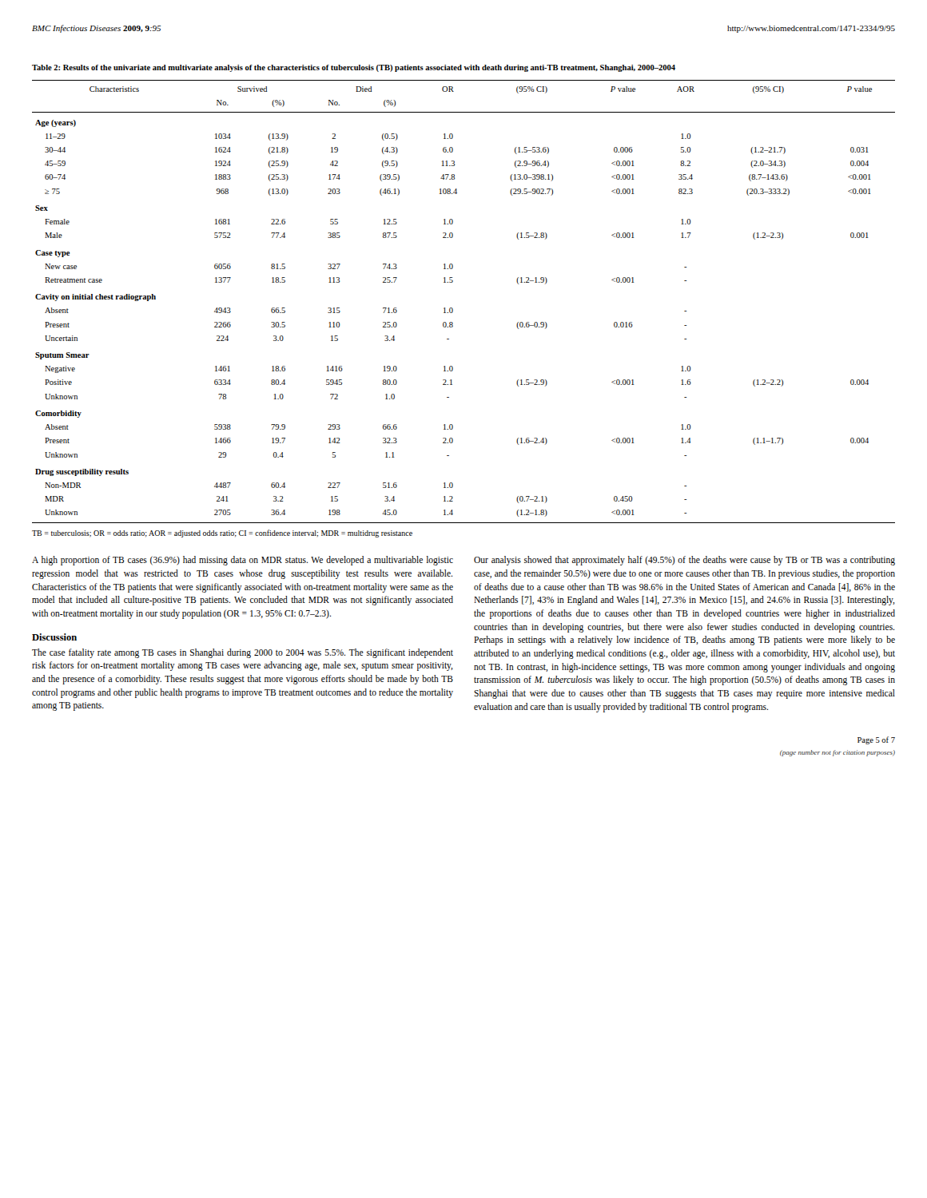BMC Infectious Diseases 2009, 9:95
http://www.biomedcentral.com/1471-2334/9/95
Table 2: Results of the univariate and multivariate analysis of the characteristics of tuberculosis (TB) patients associated with death during anti-TB treatment, Shanghai, 2000–2004
| Characteristics | Survived | Died | OR | (95% CI) | P value | AOR | (95% CI) | P value |
| --- | --- | --- | --- | --- | --- | --- | --- | --- |
| | No. | (%) | No. | (%) | | | | | | |
| Age (years) |
| 11–29 | 1034 | (13.9) | 2 | (0.5) | 1.0 | | | 1.0 | | |
| 30–44 | 1624 | (21.8) | 19 | (4.3) | 6.0 | (1.5–53.6) | 0.006 | 5.0 | (1.2–21.7) | 0.031 |
| 45–59 | 1924 | (25.9) | 42 | (9.5) | 11.3 | (2.9–96.4) | <0.001 | 8.2 | (2.0–34.3) | 0.004 |
| 60–74 | 1883 | (25.3) | 174 | (39.5) | 47.8 | (13.0–398.1) | <0.001 | 35.4 | (8.7–143.6) | <0.001 |
| ≥ 75 | 968 | (13.0) | 203 | (46.1) | 108.4 | (29.5–902.7) | <0.001 | 82.3 | (20.3–333.2) | <0.001 |
| Sex |
| Female | 1681 | 22.6 | 55 | 12.5 | 1.0 | | | 1.0 | | |
| Male | 5752 | 77.4 | 385 | 87.5 | 2.0 | (1.5–2.8) | <0.001 | 1.7 | (1.2–2.3) | 0.001 |
| Case type |
| New case | 6056 | 81.5 | 327 | 74.3 | 1.0 | | | - | | |
| Retreatment case | 1377 | 18.5 | 113 | 25.7 | 1.5 | (1.2–1.9) | <0.001 | - | | |
| Cavity on initial chest radiograph |
| Absent | 4943 | 66.5 | 315 | 71.6 | 1.0 | | | - | | |
| Present | 2266 | 30.5 | 110 | 25.0 | 0.8 | (0.6–0.9) | 0.016 | - | | |
| Uncertain | 224 | 3.0 | 15 | 3.4 | - | | | - | | |
| Sputum Smear |
| Negative | 1461 | 18.6 | 1416 | 19.0 | 1.0 | | | 1.0 | | |
| Positive | 6334 | 80.4 | 5945 | 80.0 | 2.1 | (1.5–2.9) | <0.001 | 1.6 | (1.2–2.2) | 0.004 |
| Unknown | 78 | 1.0 | 72 | 1.0 | - | | | - | | |
| Comorbidity |
| Absent | 5938 | 79.9 | 293 | 66.6 | 1.0 | | | 1.0 | | |
| Present | 1466 | 19.7 | 142 | 32.3 | 2.0 | (1.6–2.4) | <0.001 | 1.4 | (1.1–1.7) | 0.004 |
| Unknown | 29 | 0.4 | 5 | 1.1 | - | | | - | | |
| Drug susceptibility results |
| Non-MDR | 4487 | 60.4 | 227 | 51.6 | 1.0 | | | - | | |
| MDR | 241 | 3.2 | 15 | 3.4 | 1.2 | (0.7–2.1) | 0.450 | - | | |
| Unknown | 2705 | 36.4 | 198 | 45.0 | 1.4 | (1.2–1.8) | <0.001 | - | | |
TB = tuberculosis; OR = odds ratio; AOR = adjusted odds ratio; CI = confidence interval; MDR = multidrug resistance
A high proportion of TB cases (36.9%) had missing data on MDR status. We developed a multivariable logistic regression model that was restricted to TB cases whose drug susceptibility test results were available. Characteristics of the TB patients that were significantly associated with on-treatment mortality were same as the model that included all culture-positive TB patients. We concluded that MDR was not significantly associated with on-treatment mortality in our study population (OR = 1.3, 95% CI: 0.7–2.3).
Discussion
The case fatality rate among TB cases in Shanghai during 2000 to 2004 was 5.5%. The significant independent risk factors for on-treatment mortality among TB cases were advancing age, male sex, sputum smear positivity, and the presence of a comorbidity. These results suggest that more vigorous efforts should be made by both TB control programs and other public health programs to improve TB treatment outcomes and to reduce the mortality among TB patients.
Our analysis showed that approximately half (49.5%) of the deaths were cause by TB or TB was a contributing case, and the remainder 50.5%) were due to one or more causes other than TB. In previous studies, the proportion of deaths due to a cause other than TB was 98.6% in the United States of American and Canada [4], 86% in the Netherlands [7], 43% in England and Wales [14], 27.3% in Mexico [15], and 24.6% in Russia [3]. Interestingly, the proportions of deaths due to causes other than TB in developed countries were higher in industrialized countries than in developing countries, but there were also fewer studies conducted in developing countries. Perhaps in settings with a relatively low incidence of TB, deaths among TB patients were more likely to be attributed to an underlying medical conditions (e.g., older age, illness with a comorbidity, HIV, alcohol use), but not TB. In contrast, in high-incidence settings, TB was more common among younger individuals and ongoing transmission of M. tuberculosis was likely to occur. The high proportion (50.5%) of deaths among TB cases in Shanghai that were due to causes other than TB suggests that TB cases may require more intensive medical evaluation and care than is usually provided by traditional TB control programs.
Page 5 of 7
(page number not for citation purposes)